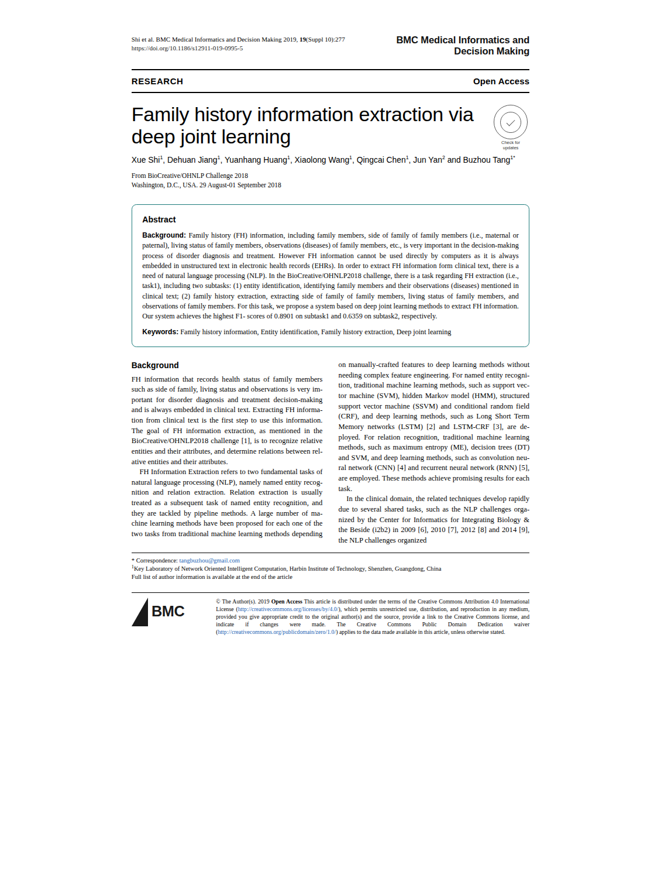Shi et al. BMC Medical Informatics and Decision Making 2019, 19(Suppl 10):277
https://doi.org/10.1186/s12911-019-0995-5
BMC Medical Informatics and
Decision Making
RESEARCH
Open Access
Family history information extraction via deep joint learning
Check for
updates
Xue Shi1, Dehuan Jiang1, Yuanhang Huang1, Xiaolong Wang1, Qingcai Chen1, Jun Yan2 and Buzhou Tang1*
From BioCreative/OHNLP Challenge 2018
Washington, D.C., USA. 29 August-01 September 2018
Abstract
Background: Family history (FH) information, including family members, side of family of family members (i.e., maternal or paternal), living status of family members, observations (diseases) of family members, etc., is very important in the decision-making process of disorder diagnosis and treatment. However FH information cannot be used directly by computers as it is always embedded in unstructured text in electronic health records (EHRs). In order to extract FH information form clinical text, there is a need of natural language processing (NLP). In the BioCreative/OHNLP2018 challenge, there is a task regarding FH extraction (i.e., task1), including two subtasks: (1) entity identification, identifying family members and their observations (diseases) mentioned in clinical text; (2) family history extraction, extracting side of family of family members, living status of family members, and observations of family members. For this task, we propose a system based on deep joint learning methods to extract FH information. Our system achieves the highest F1- scores of 0.8901 on subtask1 and 0.6359 on subtask2, respectively.
Keywords: Family history information, Entity identification, Family history extraction, Deep joint learning
Background
FH information that records health status of family members such as side of family, living status and observations is very important for disorder diagnosis and treatment decision-making and is always embedded in clinical text. Extracting FH information from clinical text is the first step to use this information. The goal of FH information extraction, as mentioned in the BioCreative/OHNLP2018 challenge [1], is to recognize relative entities and their attributes, and determine relations between relative entities and their attributes.
FH Information Extraction refers to two fundamental tasks of natural language processing (NLP), namely named entity recognition and relation extraction. Relation extraction is usually treated as a subsequent task of named entity recognition, and they are tackled by pipeline methods. A large number of machine learning methods have been proposed for each one of the two tasks from traditional machine learning methods depending on manually-crafted features to deep learning methods without needing complex feature engineering. For named entity recognition, traditional machine learning methods, such as support vector machine (SVM), hidden Markov model (HMM), structured support vector machine (SSVM) and conditional random field (CRF), and deep learning methods, such as Long Short Term Memory networks (LSTM) [2] and LSTM-CRF [3], are deployed. For relation recognition, traditional machine learning methods, such as maximum entropy (ME), decision trees (DT) and SVM, and deep learning methods, such as convolution neural network (CNN) [4] and recurrent neural network (RNN) [5], are employed. These methods achieve promising results for each task.
In the clinical domain, the related techniques develop rapidly due to several shared tasks, such as the NLP challenges organized by the Center for Informatics for Integrating Biology & the Beside (i2b2) in 2009 [6], 2010 [7], 2012 [8] and 2014 [9], the NLP challenges organized
* Correspondence: tangbuzhou@gmail.com
1Key Laboratory of Network Oriented Intelligent Computation, Harbin Institute of Technology, Shenzhen, Guangdong, China
Full list of author information is available at the end of the article
BMC
© The Author(s). 2019 Open Access This article is distributed under the terms of the Creative Commons Attribution 4.0 International License (http://creativecommons.org/licenses/by/4.0/), which permits unrestricted use, distribution, and reproduction in any medium, provided you give appropriate credit to the original author(s) and the source, provide a link to the Creative Commons license, and indicate if changes were made. The Creative Commons Public Domain Dedication waiver (http://creativecommons.org/publicdomain/zero/1.0/) applies to the data made available in this article, unless otherwise stated.